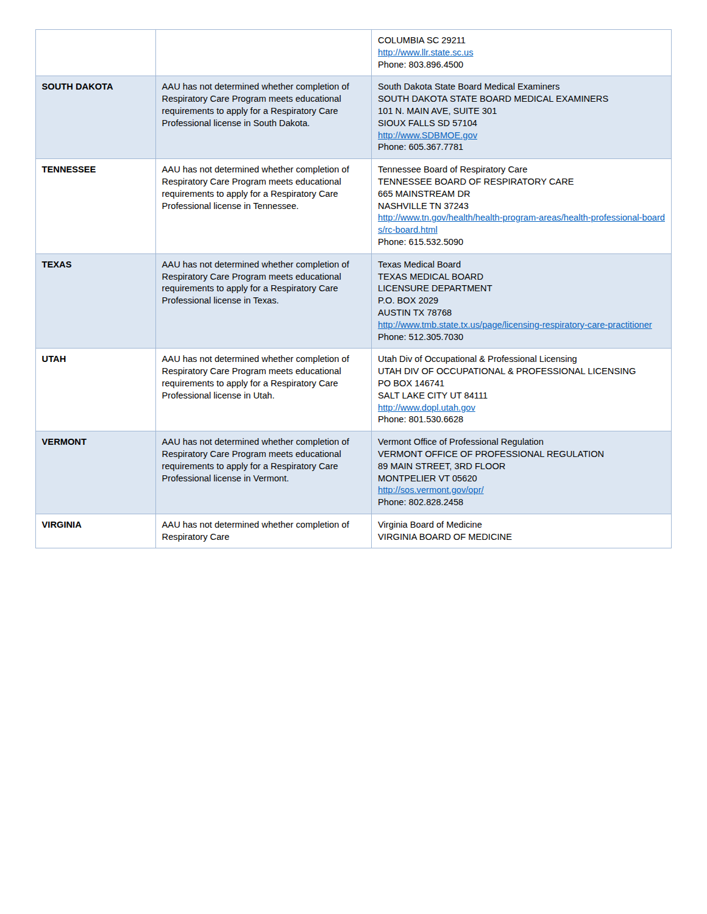| | | COLUMBIA SC 29211 http://www.llr.state.sc.us Phone: 803.896.4500 |
| SOUTH DAKOTA | AAU has not determined whether completion of Respiratory Care Program meets educational requirements to apply for a Respiratory Care Professional license in South Dakota. | South Dakota State Board Medical Examiners SOUTH DAKOTA STATE BOARD MEDICAL EXAMINERS 101 N. MAIN AVE, SUITE 301 SIOUX FALLS SD 57104 http://www.SDBMOE.gov Phone: 605.367.7781 |
| TENNESSEE | AAU has not determined whether completion of Respiratory Care Program meets educational requirements to apply for a Respiratory Care Professional license in Tennessee. | Tennessee Board of Respiratory Care TENNESSEE BOARD OF RESPIRATORY CARE 665 MAINSTREAM DR NASHVILLE TN 37243 http://www.tn.gov/health/health-program-areas/health-professional-boards/rc-board.html Phone: 615.532.5090 |
| TEXAS | AAU has not determined whether completion of Respiratory Care Program meets educational requirements to apply for a Respiratory Care Professional license in Texas. | Texas Medical Board TEXAS MEDICAL BOARD LICENSURE DEPARTMENT P.O. BOX 2029 AUSTIN TX 78768 http://www.tmb.state.tx.us/page/licensing-respiratory-care-practitioner Phone: 512.305.7030 |
| UTAH | AAU has not determined whether completion of Respiratory Care Program meets educational requirements to apply for a Respiratory Care Professional license in Utah. | Utah Div of Occupational & Professional Licensing UTAH DIV OF OCCUPATIONAL & PROFESSIONAL LICENSING PO BOX 146741 SALT LAKE CITY UT 84111 http://www.dopl.utah.gov Phone: 801.530.6628 |
| VERMONT | AAU has not determined whether completion of Respiratory Care Program meets educational requirements to apply for a Respiratory Care Professional license in Vermont. | Vermont Office of Professional Regulation VERMONT OFFICE OF PROFESSIONAL REGULATION 89 MAIN STREET, 3RD FLOOR MONTPELIER VT 05620 http://sos.vermont.gov/opr/ Phone: 802.828.2458 |
| VIRGINIA | AAU has not determined whether completion of Respiratory Care | Virginia Board of Medicine VIRGINIA BOARD OF MEDICINE |